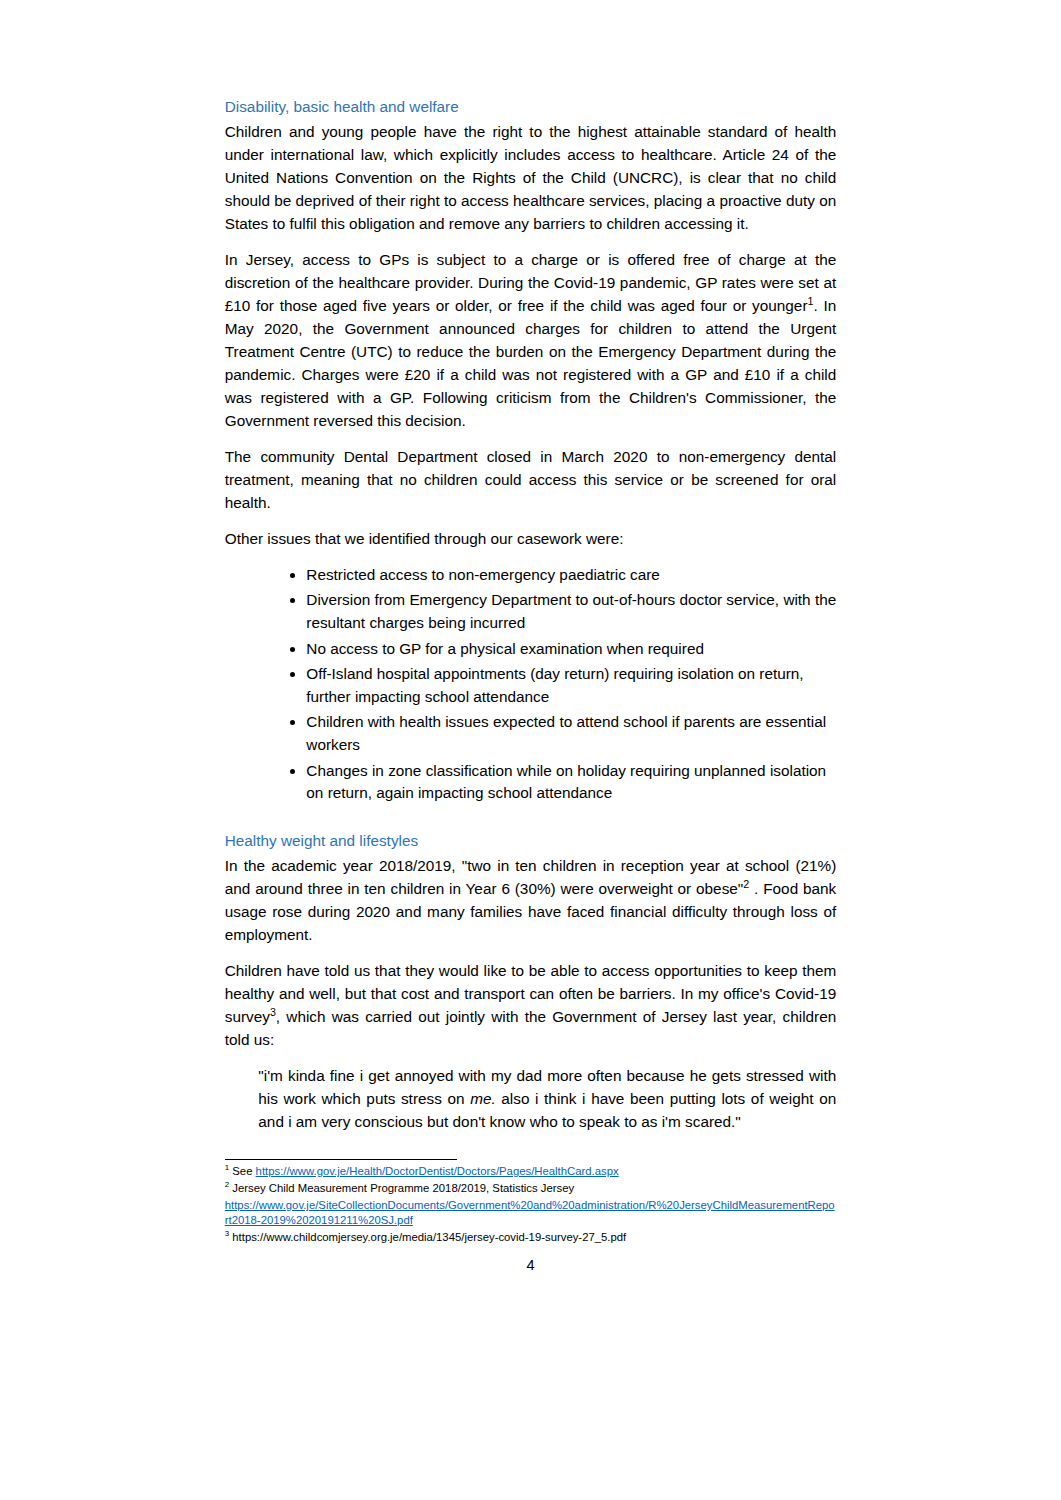Disability, basic health and welfare
Children and young people have the right to the highest attainable standard of health under international law, which explicitly includes access to healthcare. Article 24 of the United Nations Convention on the Rights of the Child (UNCRC), is clear that no child should be deprived of their right to access healthcare services, placing a proactive duty on States to fulfil this obligation and remove any barriers to children accessing it.
In Jersey, access to GPs is subject to a charge or is offered free of charge at the discretion of the healthcare provider. During the Covid-19 pandemic, GP rates were set at £10 for those aged five years or older, or free if the child was aged four or younger1. In May 2020, the Government announced charges for children to attend the Urgent Treatment Centre (UTC) to reduce the burden on the Emergency Department during the pandemic. Charges were £20 if a child was not registered with a GP and £10 if a child was registered with a GP. Following criticism from the Children's Commissioner, the Government reversed this decision.
The community Dental Department closed in March 2020 to non-emergency dental treatment, meaning that no children could access this service or be screened for oral health.
Other issues that we identified through our casework were:
Restricted access to non-emergency paediatric care
Diversion from Emergency Department to out-of-hours doctor service, with the resultant charges being incurred
No access to GP for a physical examination when required
Off-Island hospital appointments (day return) requiring isolation on return, further impacting school attendance
Children with health issues expected to attend school if parents are essential workers
Changes in zone classification while on holiday requiring unplanned isolation on return, again impacting school attendance
Healthy weight and lifestyles
In the academic year 2018/2019, "two in ten children in reception year at school (21%) and around three in ten children in Year 6 (30%) were overweight or obese"2 . Food bank usage rose during 2020 and many families have faced financial difficulty through loss of employment.
Children have told us that they would like to be able to access opportunities to keep them healthy and well, but that cost and transport can often be barriers. In my office's Covid-19 survey3, which was carried out jointly with the Government of Jersey last year, children told us:
"i'm kinda fine i get annoyed with my dad more often because he gets stressed with his work which puts stress on me. also i think i have been putting lots of weight on and i am very conscious but don't know who to speak to as i'm scared."
1 See https://www.gov.je/Health/DoctorDentist/Doctors/Pages/HealthCard.aspx
2 Jersey Child Measurement Programme 2018/2019, Statistics Jersey
https://www.gov.je/SiteCollectionDocuments/Government%20and%20administration/R%20JerseyChildMeasurementReport2018-2019%2020191211%20SJ.pdf
3 https://www.childcomjersey.org.je/media/1345/jersey-covid-19-survey-27_5.pdf
4